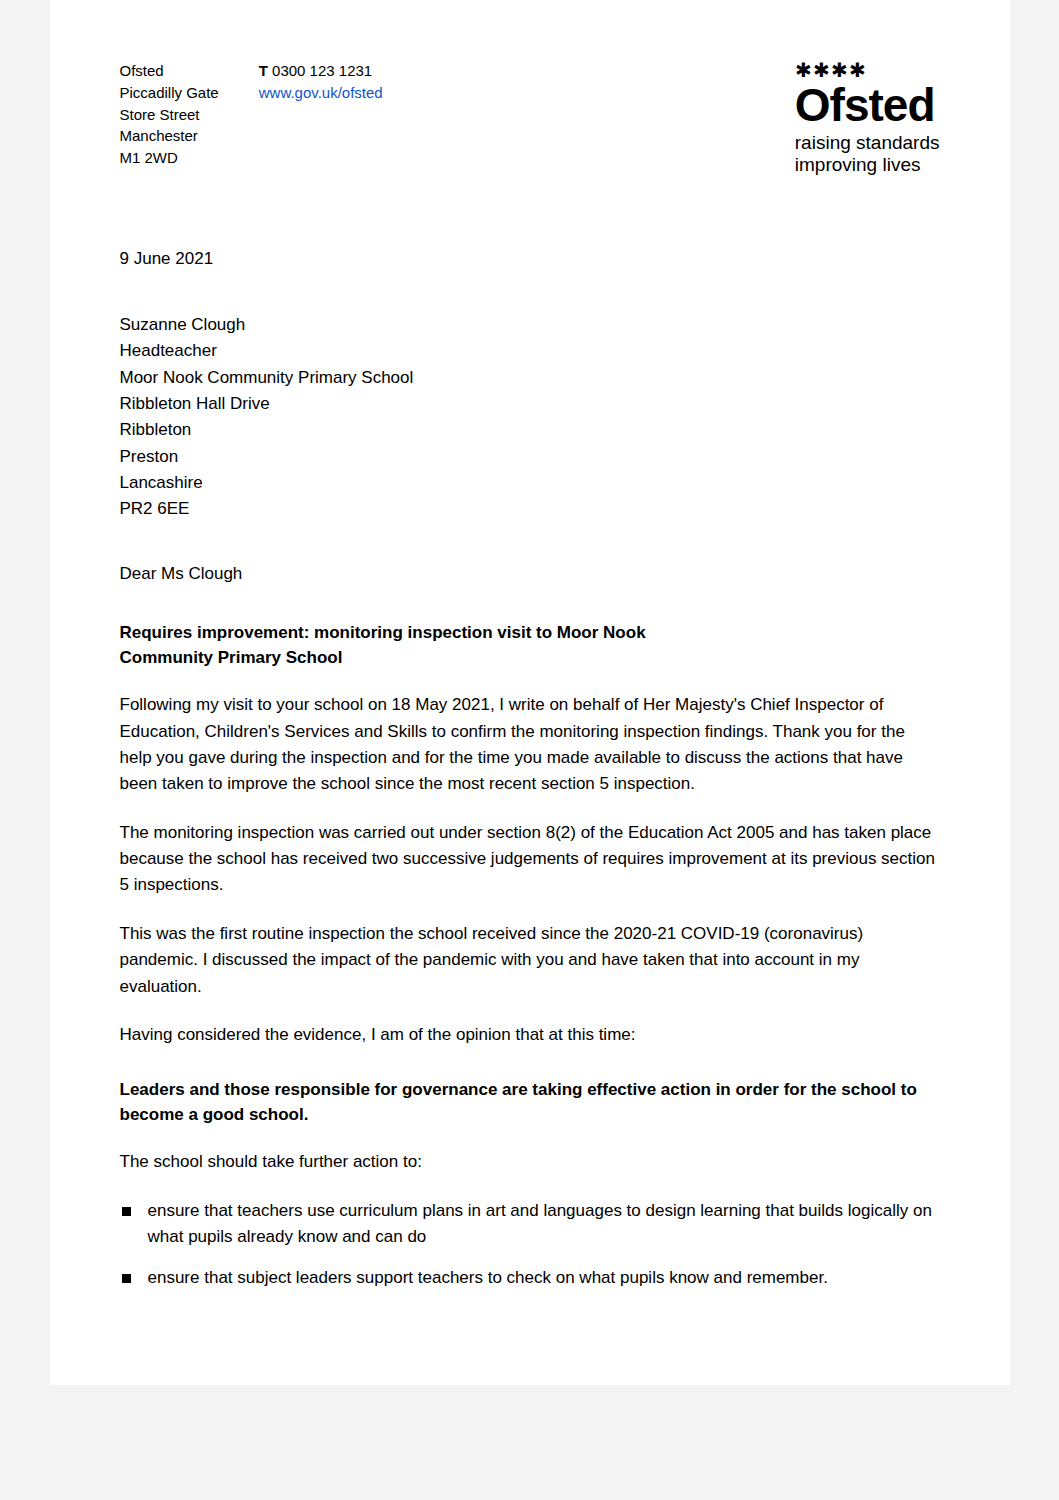Ofsted
Piccadilly Gate
Store Street
Manchester
M1 2WD
T 0300 123 1231
www.gov.uk/ofsted
✱✱✱✱
Ofsted
raising standards
improving lives
9 June 2021
Suzanne Clough
Headteacher
Moor Nook Community Primary School
Ribbleton Hall Drive
Ribbleton
Preston
Lancashire
PR2 6EE
Dear Ms Clough
Requires improvement: monitoring inspection visit to Moor Nook
Community Primary School
Following my visit to your school on 18 May 2021, I write on behalf of Her Majesty's Chief Inspector of Education, Children's Services and Skills to confirm the monitoring inspection findings. Thank you for the help you gave during the inspection and for the time you made available to discuss the actions that have been taken to improve the school since the most recent section 5 inspection.
The monitoring inspection was carried out under section 8(2) of the Education Act 2005 and has taken place because the school has received two successive judgements of requires improvement at its previous section 5 inspections.
This was the first routine inspection the school received since the 2020-21 COVID-19 (coronavirus) pandemic. I discussed the impact of the pandemic with you and have taken that into account in my evaluation.
Having considered the evidence, I am of the opinion that at this time:
Leaders and those responsible for governance are taking effective action in order for the school to become a good school.
The school should take further action to:
ensure that teachers use curriculum plans in art and languages to design learning that builds logically on what pupils already know and can do
ensure that subject leaders support teachers to check on what pupils know and remember.